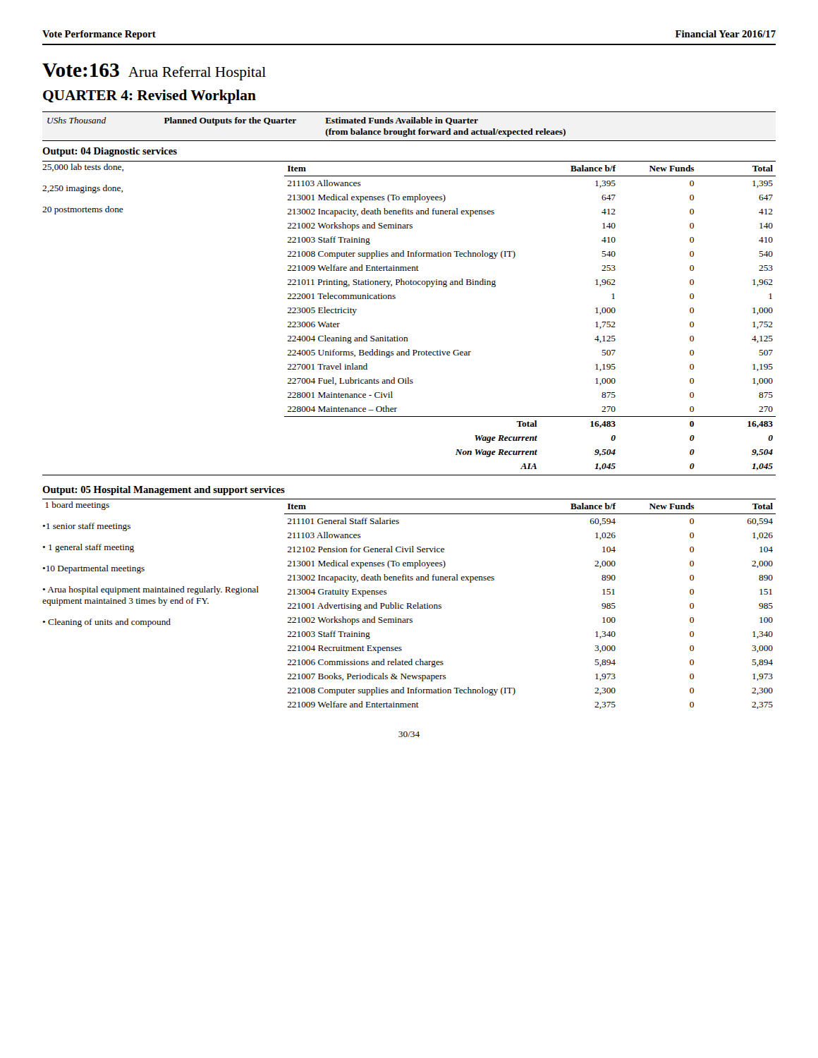Vote Performance Report
Financial Year 2016/17
Vote:163 Arua Referral Hospital
QUARTER 4: Revised Workplan
| UShs Thousand | Planned Outputs for the Quarter | Estimated Funds Available in Quarter (from balance brought forward and actual/expected releaes) |
Output: 04 Diagnostic services
| 25,000 lab tests done, 2,250 imagings done, 20 postmortems done | / Item / Balance b/f / New Funds / Total / / --- / --- / --- / --- / / 211103 Allowances / 1,395 / 0 / 1,395 / / 213001 Medical expenses (To employees) / 647 / 0 / 647 / / 213002 Incapacity, death benefits and funeral expenses / 412 / 0 / 412 / / 221002 Workshops and Seminars / 140 / 0 / 140 / / 221003 Staff Training / 410 / 0 / 410 / / 221008 Computer supplies and Information Technology (IT) / 540 / 0 / 540 / / 221009 Welfare and Entertainment / 253 / 0 / 253 / / 221011 Printing, Stationery, Photocopying and Binding / 1,962 / 0 / 1,962 / / 222001 Telecommunications / 1 / 0 / 1 / / 223005 Electricity / 1,000 / 0 / 1,000 / / 223006 Water / 1,752 / 0 / 1,752 / / 224004 Cleaning and Sanitation / 4,125 / 0 / 4,125 / / 224005 Uniforms, Beddings and Protective Gear / 507 / 0 / 507 / / 227001 Travel inland / 1,195 / 0 / 1,195 / / 227004 Fuel, Lubricants and Oils / 1,000 / 0 / 1,000 / / 228001 Maintenance - Civil / 875 / 0 / 875 / / 228004 Maintenance – Other / 270 / 0 / 270 / / Total / 16,483 / 0 / 16,483 / / Wage Recurrent / 0 / 0 / 0 / / Non Wage Recurrent / 9,504 / 0 / 9,504 / / AIA / 1,045 / 0 / 1,045 / |
Output: 05 Hospital Management and support services
| 1 board meetings •1 senior staff meetings • 1 general staff meeting •10 Departmental meetings • Arua hospital equipment maintained regularly. Regional equipment maintained 3 times by end of FY. • Cleaning of units and compound | / Item / Balance b/f / New Funds / Total / / --- / --- / --- / --- / / 211101 General Staff Salaries / 60,594 / 0 / 60,594 / / 211103 Allowances / 1,026 / 0 / 1,026 / / 212102 Pension for General Civil Service / 104 / 0 / 104 / / 213001 Medical expenses (To employees) / 2,000 / 0 / 2,000 / / 213002 Incapacity, death benefits and funeral expenses / 890 / 0 / 890 / / 213004 Gratuity Expenses / 151 / 0 / 151 / / 221001 Advertising and Public Relations / 985 / 0 / 985 / / 221002 Workshops and Seminars / 100 / 0 / 100 / / 221003 Staff Training / 1,340 / 0 / 1,340 / / 221004 Recruitment Expenses / 3,000 / 0 / 3,000 / / 221006 Commissions and related charges / 5,894 / 0 / 5,894 / / 221007 Books, Periodicals & Newspapers / 1,973 / 0 / 1,973 / / 221008 Computer supplies and Information Technology (IT) / 2,300 / 0 / 2,300 / / 221009 Welfare and Entertainment / 2,375 / 0 / 2,375 / |
30/34